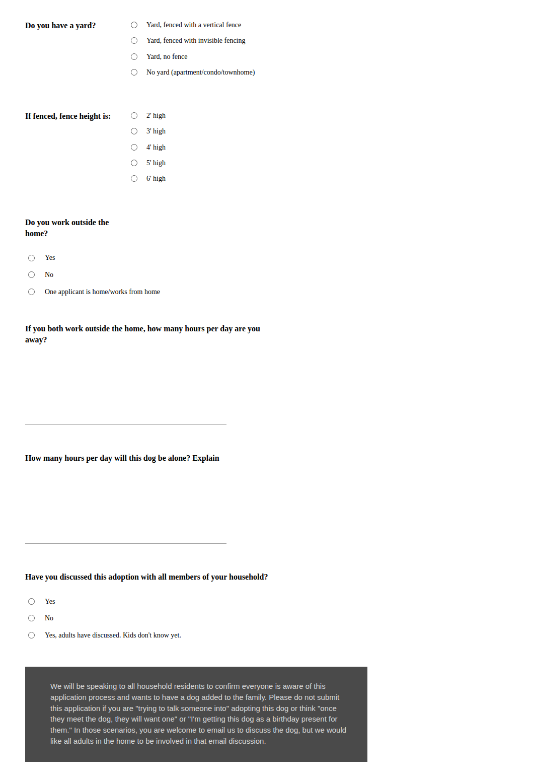Do you have a yard?
Yard, fenced with a vertical fence
Yard, fenced with invisible fencing
Yard, no fence
No yard (apartment/condo/townhome)
If fenced, fence height is:
2' high
3' high
4' high
5' high
6' high
Do you work outside the
home?
Yes
No
One applicant is home/works from home
If you both work outside the home, how many hours per day are you
away?
How many hours per day will this dog be alone? Explain
Have you discussed this adoption with all members of your household?
Yes
No
Yes, adults have discussed. Kids don't know yet.
We will be speaking to all household residents to confirm everyone is aware of this application process and wants to have a dog added to the family. Please do not submit this application if you are "trying to talk someone into" adopting this dog or think "once they meet the dog, they will want one" or "I'm getting this dog as a birthday present for them." In those scenarios, you are welcome to email us to discuss the dog, but we would like all adults in the home to be involved in that email discussion.